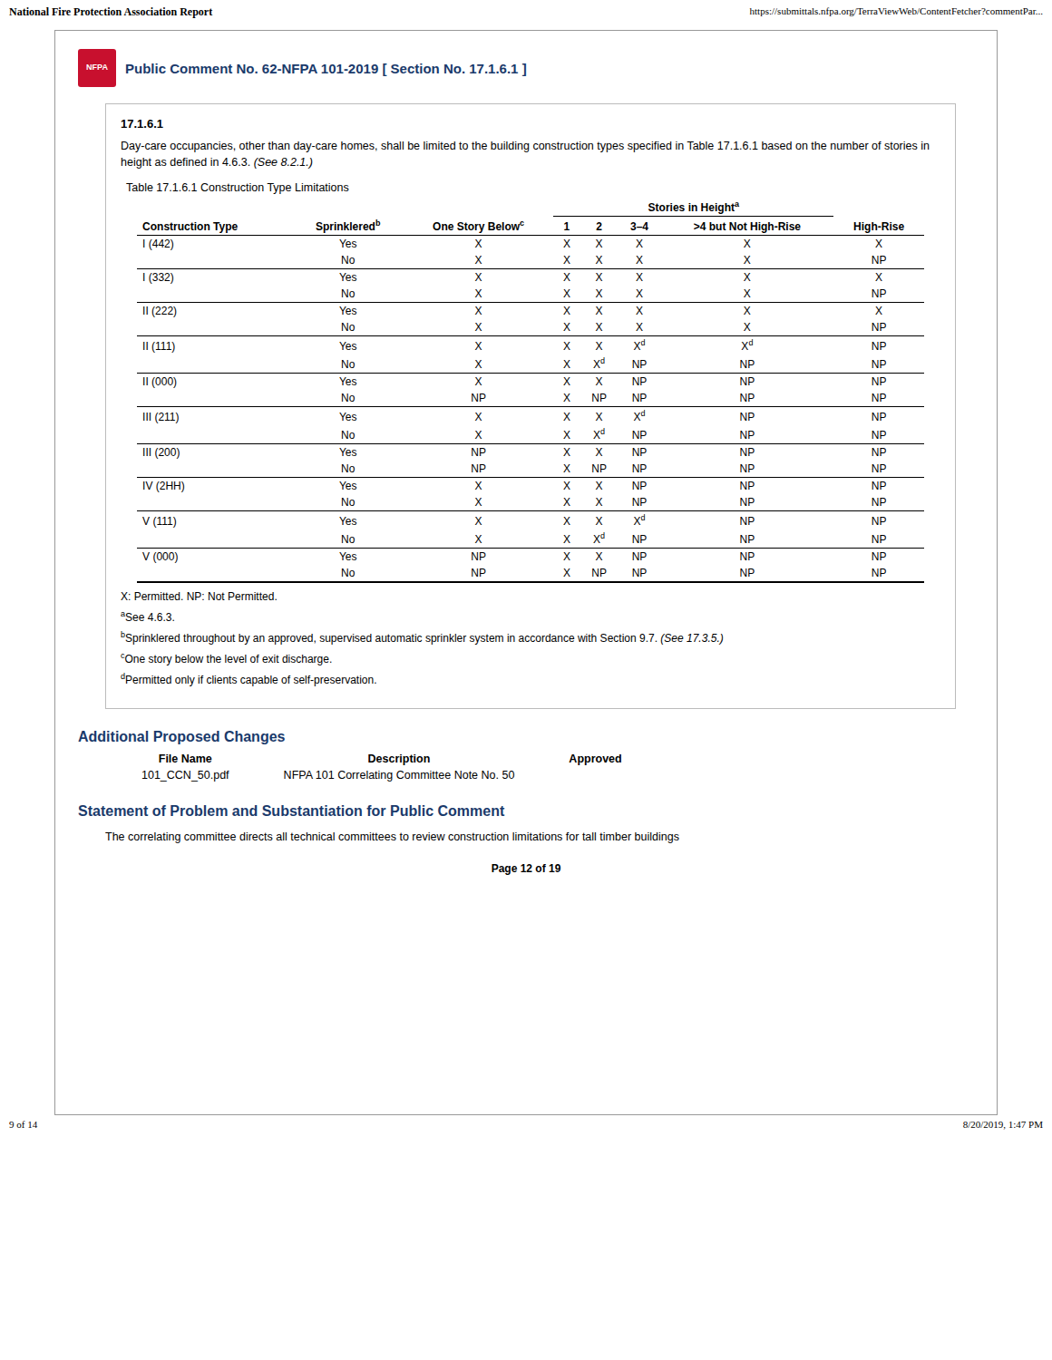National Fire Protection Association Report
https://submittals.nfpa.org/TerraViewWeb/ContentFetcher?commentPar...
NFPA
Public Comment No. 62-NFPA 101-2019 [ Section No. 17.1.6.1 ]
17.1.6.1
Day-care occupancies, other than day-care homes, shall be limited to the building construction types specified in Table 17.1.6.1 based on the number of stories in height as defined in 4.6.3. (See 8.2.1.)
Table 17.1.6.1 Construction Type Limitations
| | Stories in Height a | |
| Construction Type | Sprinklered b | One Story Below c | 1 | 2 | 3–4 | >4 but Not High-Rise | High-Rise |
| I (442) | Yes | X | X | X | X | X | X |
| | No | X | X | X | X | X | NP |
| I (332) | Yes | X | X | X | X | X | X |
| | No | X | X | X | X | X | NP |
| II (222) | Yes | X | X | X | X | X | X |
| | No | X | X | X | X | X | NP |
| II (111) | Yes | X | X | X | X d | X d | NP |
| | No | X | X | X d | NP | NP | NP |
| II (000) | Yes | X | X | X | NP | NP | NP |
| | No | NP | X | NP | NP | NP | NP |
| III (211) | Yes | X | X | X | X d | NP | NP |
| | No | X | X | X d | NP | NP | NP |
| III (200) | Yes | NP | X | X | NP | NP | NP |
| | No | NP | X | NP | NP | NP | NP |
| IV (2HH) | Yes | X | X | X | NP | NP | NP |
| | No | X | X | X | NP | NP | NP |
| V (111) | Yes | X | X | X | X d | NP | NP |
| | No | X | X | X d | NP | NP | NP |
| V (000) | Yes | NP | X | X | NP | NP | NP |
| | No | NP | X | NP | NP | NP | NP |
X: Permitted. NP: Not Permitted.
aSee 4.6.3.
bSprinklered throughout by an approved, supervised automatic sprinkler system in accordance with Section 9.7. (See 17.3.5.)
cOne story below the level of exit discharge.
dPermitted only if clients capable of self-preservation.
Additional Proposed Changes
| File Name | Description | Approved |
| --- | --- | --- |
| 101_CCN_50.pdf | NFPA 101 Correlating Committee Note No. 50 | |
Statement of Problem and Substantiation for Public Comment
The correlating committee directs all technical committees to review construction limitations for tall timber buildings
Page 12 of 19
9 of 14
8/20/2019, 1:47 PM